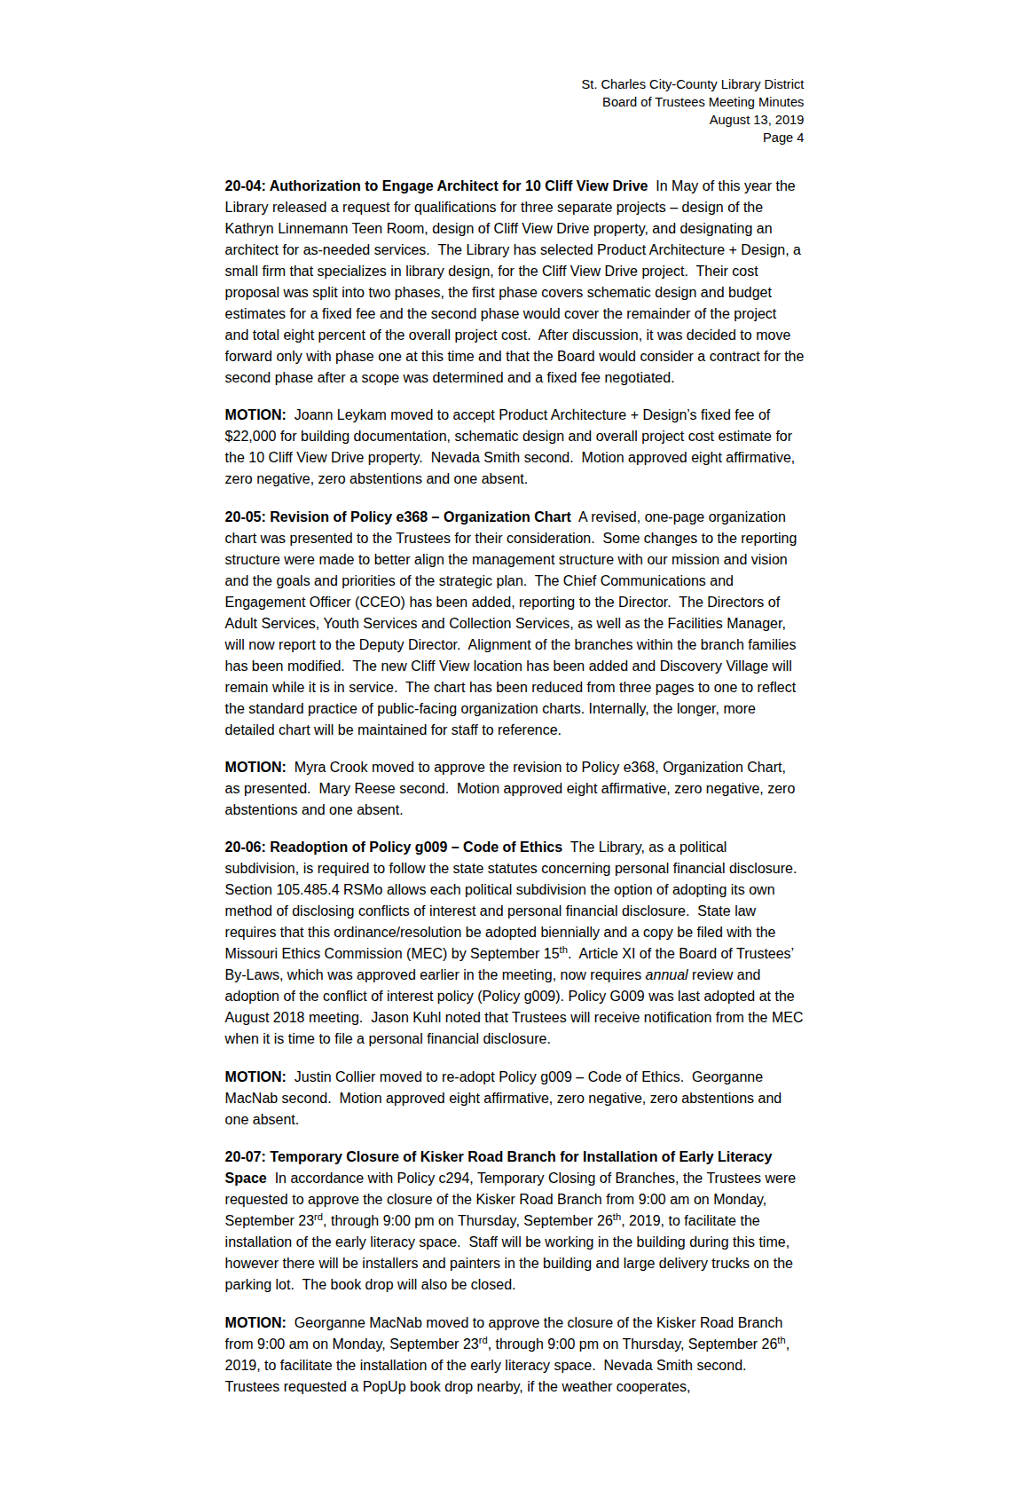St. Charles City-County Library District
Board of Trustees Meeting Minutes
August 13, 2019
Page 4
20-04: Authorization to Engage Architect for 10 Cliff View Drive In May of this year the Library released a request for qualifications for three separate projects – design of the Kathryn Linnemann Teen Room, design of Cliff View Drive property, and designating an architect for as-needed services. The Library has selected Product Architecture + Design, a small firm that specializes in library design, for the Cliff View Drive project. Their cost proposal was split into two phases, the first phase covers schematic design and budget estimates for a fixed fee and the second phase would cover the remainder of the project and total eight percent of the overall project cost. After discussion, it was decided to move forward only with phase one at this time and that the Board would consider a contract for the second phase after a scope was determined and a fixed fee negotiated.
MOTION: Joann Leykam moved to accept Product Architecture + Design’s fixed fee of $22,000 for building documentation, schematic design and overall project cost estimate for the 10 Cliff View Drive property. Nevada Smith second. Motion approved eight affirmative, zero negative, zero abstentions and one absent.
20-05: Revision of Policy e368 – Organization Chart A revised, one-page organization chart was presented to the Trustees for their consideration. Some changes to the reporting structure were made to better align the management structure with our mission and vision and the goals and priorities of the strategic plan. The Chief Communications and Engagement Officer (CCEO) has been added, reporting to the Director. The Directors of Adult Services, Youth Services and Collection Services, as well as the Facilities Manager, will now report to the Deputy Director. Alignment of the branches within the branch families has been modified. The new Cliff View location has been added and Discovery Village will remain while it is in service. The chart has been reduced from three pages to one to reflect the standard practice of public-facing organization charts. Internally, the longer, more detailed chart will be maintained for staff to reference.
MOTION: Myra Crook moved to approve the revision to Policy e368, Organization Chart, as presented. Mary Reese second. Motion approved eight affirmative, zero negative, zero abstentions and one absent.
20-06: Readoption of Policy g009 – Code of Ethics The Library, as a political subdivision, is required to follow the state statutes concerning personal financial disclosure. Section 105.485.4 RSMo allows each political subdivision the option of adopting its own method of disclosing conflicts of interest and personal financial disclosure. State law requires that this ordinance/resolution be adopted biennially and a copy be filed with the Missouri Ethics Commission (MEC) by September 15th. Article XI of the Board of Trustees’ By-Laws, which was approved earlier in the meeting, now requires annual review and adoption of the conflict of interest policy (Policy g009). Policy G009 was last adopted at the August 2018 meeting. Jason Kuhl noted that Trustees will receive notification from the MEC when it is time to file a personal financial disclosure.
MOTION: Justin Collier moved to re-adopt Policy g009 – Code of Ethics. Georganne MacNab second. Motion approved eight affirmative, zero negative, zero abstentions and one absent.
20-07: Temporary Closure of Kisker Road Branch for Installation of Early Literacy Space In accordance with Policy c294, Temporary Closing of Branches, the Trustees were requested to approve the closure of the Kisker Road Branch from 9:00 am on Monday, September 23rd, through 9:00 pm on Thursday, September 26th, 2019, to facilitate the installation of the early literacy space. Staff will be working in the building during this time, however there will be installers and painters in the building and large delivery trucks on the parking lot. The book drop will also be closed.
MOTION: Georganne MacNab moved to approve the closure of the Kisker Road Branch from 9:00 am on Monday, September 23rd, through 9:00 pm on Thursday, September 26th, 2019, to facilitate the installation of the early literacy space. Nevada Smith second. Trustees requested a PopUp book drop nearby, if the weather cooperates,